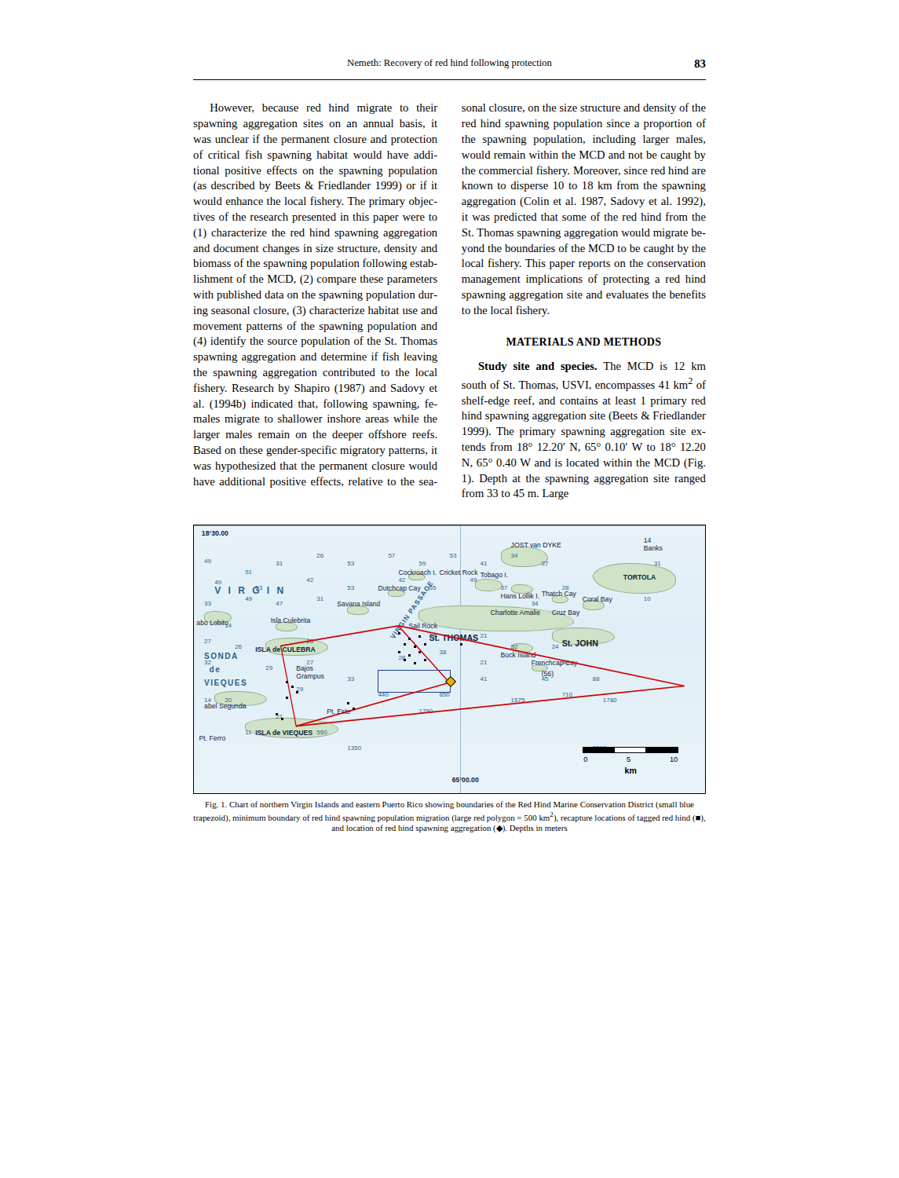Nemeth: Recovery of red hind following protection
83
However, because red hind migrate to their spawning aggregation sites on an annual basis, it was unclear if the permanent closure and protection of critical fish spawning habitat would have additional positive effects on the spawning population (as described by Beets & Friedlander 1999) or if it would enhance the local fishery. The primary objectives of the research presented in this paper were to (1) characterize the red hind spawning aggregation and document changes in size structure, density and biomass of the spawning population following establishment of the MCD, (2) compare these parameters with published data on the spawning population during seasonal closure, (3) characterize habitat use and movement patterns of the spawning population and (4) identify the source population of the St. Thomas spawning aggregation and determine if fish leaving the spawning aggregation contributed to the local fishery. Research by Shapiro (1987) and Sadovy et al. (1994b) indicated that, following spawning, females migrate to shallower inshore areas while the larger males remain on the deeper offshore reefs. Based on these gender-specific migratory patterns, it was hypothesized that the permanent closure would have additional positive effects, relative to the seasonal closure, on the size structure and density of the red hind spawning population since a proportion of the spawning population, including larger males, would remain within the MCD and not be caught by the commercial fishery. Moreover, since red hind are known to disperse 10 to 18 km from the spawning aggregation (Colin et al. 1987, Sadovy et al. 1992), it was predicted that some of the red hind from the St. Thomas spawning aggregation would migrate beyond the boundaries of the MCD to be caught by the local fishery. This paper reports on the conservation management implications of protecting a red hind spawning aggregation site and evaluates the benefits to the local fishery.
MATERIALS AND METHODS
Study site and species. The MCD is 12 km south of St. Thomas, USVI, encompasses 41 km2 of shelf-edge reef, and contains at least 1 primary red hind spawning aggregation site (Beets & Friedlander 1999). The primary spawning aggregation site extends from 18° 12.20′ N, 65° 0.10′ W to 18° 12.20 N, 65° 0.40 W and is located within the MCD (Fig. 1). Depth at the spawning aggregation site ranged from 33 to 45 m. Large
18°30.00
65°00.00
V I R G I N
SONDA
de
VIEQUES
VIRGIN PASSAGE
JOST van DYKE
TORTOLA
Tobago I.
Hans Lollik I.
Thatch Cay
Coral Bay
St. THOMAS
Charlotte Amalie
Cruz Bay
St. JOHN
Buck Island
Frenchcap Cay
(56)
ISLA de CULEBRA
Isla Culebrita
Savana Island
Dutchcap Cay
Cockroach I.
Cricket Rock
abo Lobito
abel Segunda
ISLA de VIEQUES
Pt. Ferro
Pt. Este
Bajos
Grampus
Sail Rock
14
Banks
49
51
31
26
53
57
59
53
41
34
27
31
49
53
42
53
42
55
49
37
28
33
49
47
31
34
10
14
27
26
26
14
21
32
24
32
29
27
28
38
21
49
33
41
45
88
29
14
20
440
850
1575
710
1780
21
1790
11
550
1350
2390
0510
km
Fig. 1. Chart of northern Virgin Islands and eastern Puerto Rico showing boundaries of the Red Hind Marine Conservation District (small blue trapezoid), minimum boundary of red hind spawning population migration (large red polygon = 500 km2), recapture locations of tagged red hind (■), and location of red hind spawning aggregation (◆). Depths in meters